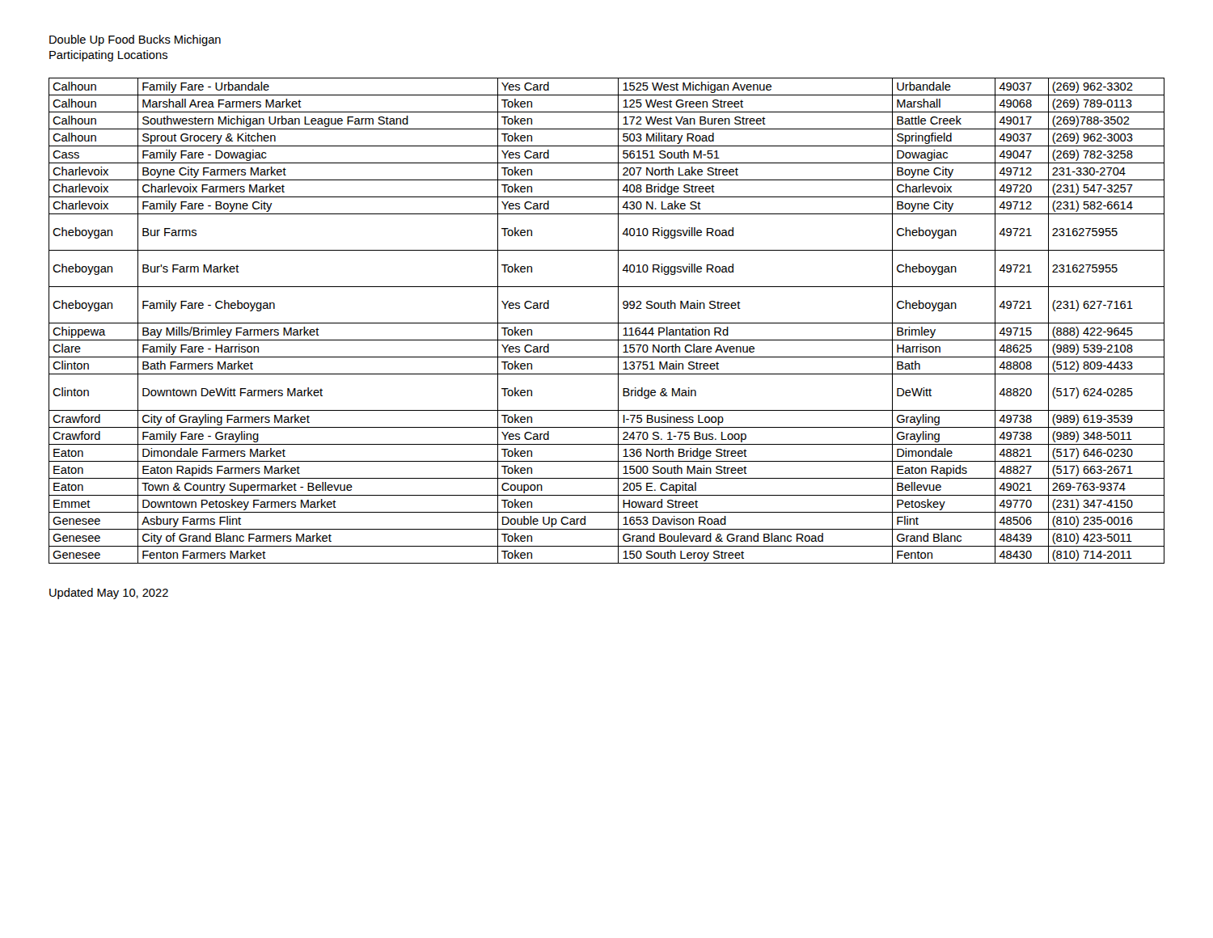Double Up Food Bucks Michigan
Participating Locations
| Calhoun | Family Fare - Urbandale | Yes Card | 1525 West Michigan Avenue | Urbandale | 49037 | (269) 962-3302 |
| Calhoun | Marshall Area Farmers Market | Token | 125 West Green Street | Marshall | 49068 | (269) 789-0113 |
| Calhoun | Southwestern Michigan Urban League Farm Stand | Token | 172 West Van Buren Street | Battle Creek | 49017 | (269)788-3502 |
| Calhoun | Sprout Grocery & Kitchen | Token | 503 Military Road | Springfield | 49037 | (269) 962-3003 |
| Cass | Family Fare - Dowagiac | Yes Card | 56151 South M-51 | Dowagiac | 49047 | (269) 782-3258 |
| Charlevoix | Boyne City Farmers Market | Token | 207 North Lake Street | Boyne City | 49712 | 231-330-2704 |
| Charlevoix | Charlevoix Farmers Market | Token | 408 Bridge Street | Charlevoix | 49720 | (231) 547-3257 |
| Charlevoix | Family Fare - Boyne City | Yes Card | 430 N. Lake St | Boyne City | 49712 | (231) 582-6614 |
| Cheboygan | Bur Farms | Token | 4010 Riggsville Road | Cheboygan | 49721 | 2316275955 |
| Cheboygan | Bur's Farm Market | Token | 4010 Riggsville Road | Cheboygan | 49721 | 2316275955 |
| Cheboygan | Family Fare - Cheboygan | Yes Card | 992 South Main Street | Cheboygan | 49721 | (231) 627-7161 |
| Chippewa | Bay Mills/Brimley Farmers Market | Token | 11644 Plantation Rd | Brimley | 49715 | (888) 422-9645 |
| Clare | Family Fare - Harrison | Yes Card | 1570 North Clare Avenue | Harrison | 48625 | (989) 539-2108 |
| Clinton | Bath Farmers Market | Token | 13751 Main Street | Bath | 48808 | (512) 809-4433 |
| Clinton | Downtown DeWitt Farmers Market | Token | Bridge & Main | DeWitt | 48820 | (517) 624-0285 |
| Crawford | City of Grayling Farmers Market | Token | I-75 Business Loop | Grayling | 49738 | (989) 619-3539 |
| Crawford | Family Fare - Grayling | Yes Card | 2470 S. 1-75 Bus. Loop | Grayling | 49738 | (989) 348-5011 |
| Eaton | Dimondale Farmers Market | Token | 136 North Bridge Street | Dimondale | 48821 | (517) 646-0230 |
| Eaton | Eaton Rapids Farmers Market | Token | 1500 South Main Street | Eaton Rapids | 48827 | (517) 663-2671 |
| Eaton | Town & Country Supermarket - Bellevue | Coupon | 205 E. Capital | Bellevue | 49021 | 269-763-9374 |
| Emmet | Downtown Petoskey Farmers Market | Token | Howard Street | Petoskey | 49770 | (231) 347-4150 |
| Genesee | Asbury Farms Flint | Double Up Card | 1653 Davison Road | Flint | 48506 | (810) 235-0016 |
| Genesee | City of Grand Blanc Farmers Market | Token | Grand Boulevard & Grand Blanc Road | Grand Blanc | 48439 | (810) 423-5011 |
| Genesee | Fenton Farmers Market | Token | 150 South Leroy Street | Fenton | 48430 | (810) 714-2011 |
Updated May 10, 2022